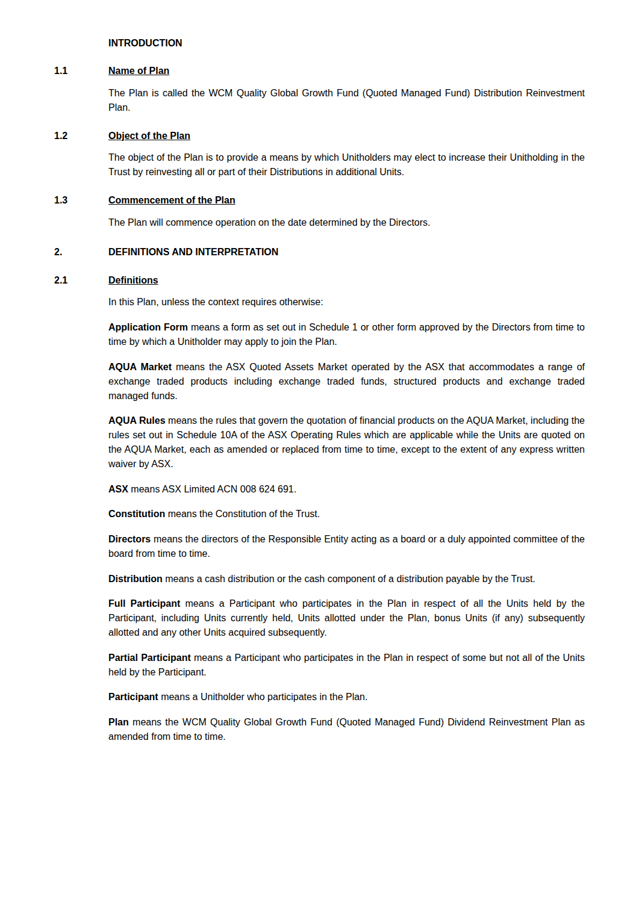INTRODUCTION
1.1
Name of Plan
The Plan is called the WCM Quality Global Growth Fund (Quoted Managed Fund) Distribution Reinvestment Plan.
1.2
Object of the Plan
The object of the Plan is to provide a means by which Unitholders may elect to increase their Unitholding in the Trust by reinvesting all or part of their Distributions in additional Units.
1.3
Commencement of the Plan
The Plan will commence operation on the date determined by the Directors.
2.
DEFINITIONS AND INTERPRETATION
2.1
Definitions
In this Plan, unless the context requires otherwise:
Application Form means a form as set out in Schedule 1 or other form approved by the Directors from time to time by which a Unitholder may apply to join the Plan.
AQUA Market means the ASX Quoted Assets Market operated by the ASX that accommodates a range of exchange traded products including exchange traded funds, structured products and exchange traded managed funds.
AQUA Rules means the rules that govern the quotation of financial products on the AQUA Market, including the rules set out in Schedule 10A of the ASX Operating Rules which are applicable while the Units are quoted on the AQUA Market, each as amended or replaced from time to time, except to the extent of any express written waiver by ASX.
ASX means ASX Limited ACN 008 624 691.
Constitution means the Constitution of the Trust.
Directors means the directors of the Responsible Entity acting as a board or a duly appointed committee of the board from time to time.
Distribution means a cash distribution or the cash component of a distribution payable by the Trust.
Full Participant means a Participant who participates in the Plan in respect of all the Units held by the Participant, including Units currently held, Units allotted under the Plan, bonus Units (if any) subsequently allotted and any other Units acquired subsequently.
Partial Participant means a Participant who participates in the Plan in respect of some but not all of the Units held by the Participant.
Participant means a Unitholder who participates in the Plan.
Plan means the WCM Quality Global Growth Fund (Quoted Managed Fund) Dividend Reinvestment Plan as amended from time to time.